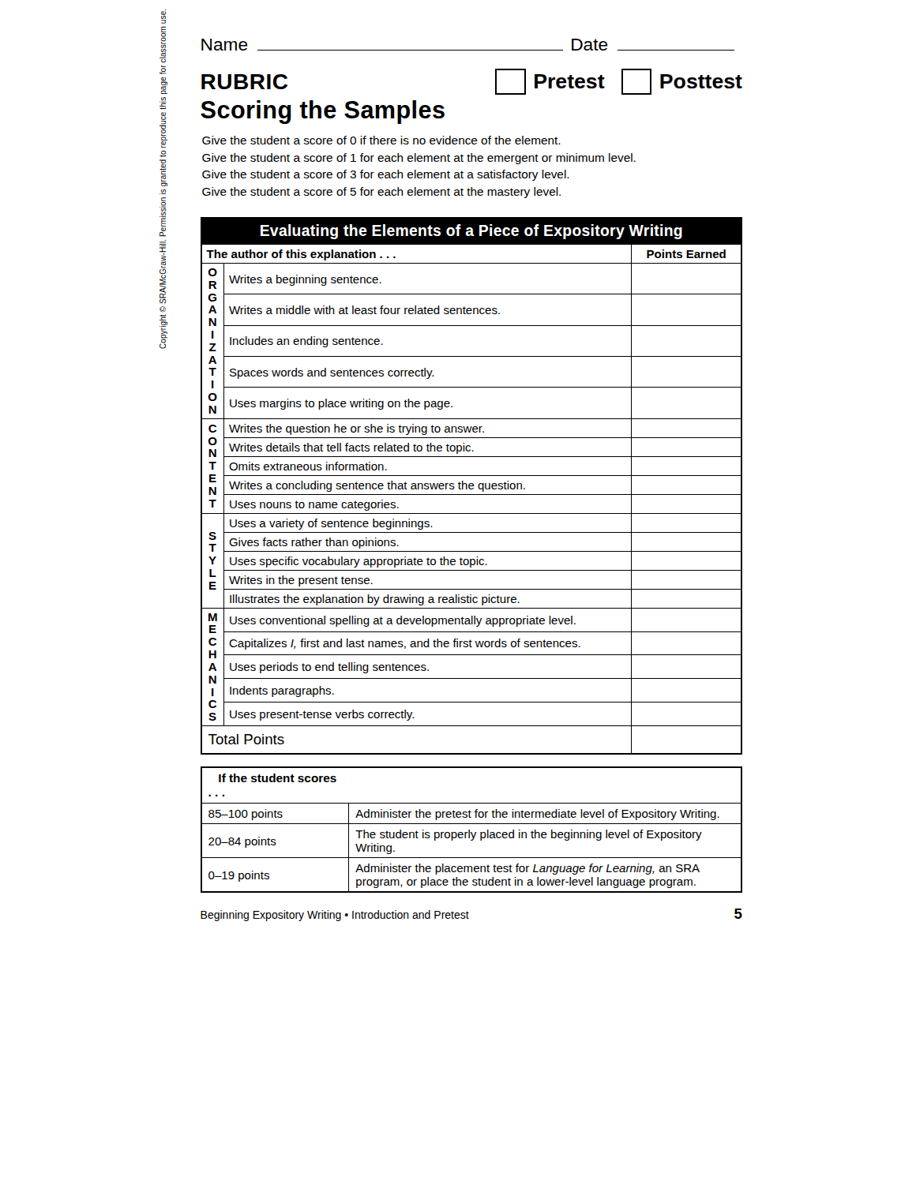Copyright © SRA/McGraw-Hill. Permission is granted to reproduce this page for classroom use.
Name Date
RUBRIC
Pretest
Posttest
Scoring the Samples
Give the student a score of 0 if there is no evidence of the element.
Give the student a score of 1 for each element at the emergent or minimum level.
Give the student a score of 3 for each element at a satisfactory level.
Give the student a score of 5 for each element at the mastery level.
| Evaluating the Elements of a Piece of Expository Writing |
| --- |
| The author of this explanation . . . | Points Earned |
| O R G A N I Z A T I O N | Writes a beginning sentence. | |
| Writes a middle with at least four related sentences. | |
| Includes an ending sentence. | |
| Spaces words and sentences correctly. | |
| Uses margins to place writing on the page. | |
| C O N T E N T | Writes the question he or she is trying to answer. | |
| Writes details that tell facts related to the topic. | |
| Omits extraneous information. | |
| Writes a concluding sentence that answers the question. | |
| Uses nouns to name categories. | |
| S T Y L E | Uses a variety of sentence beginnings. | |
| Gives facts rather than opinions. | |
| Uses specific vocabulary appropriate to the topic. | |
| Writes in the present tense. | |
| Illustrates the explanation by drawing a realistic picture. | |
| M E C H A N I C S | Uses conventional spelling at a developmentally appropriate level. | |
| Capitalizes I, first and last names, and the first words of sentences. | |
| Uses periods to end telling sentences. | |
| Indents paragraphs. | |
| Uses present-tense verbs correctly. | |
| Total Points | |
| If the student scores . . . | |
| --- | --- |
| 85–100 points | Administer the pretest for the intermediate level of Expository Writing. |
| 20–84 points | The student is properly placed in the beginning level of Expository Writing. |
| 0–19 points | Administer the placement test for Language for Learning, an SRA program, or place the student in a lower-level language program. |
Beginning Expository Writing • Introduction and Pretest 5